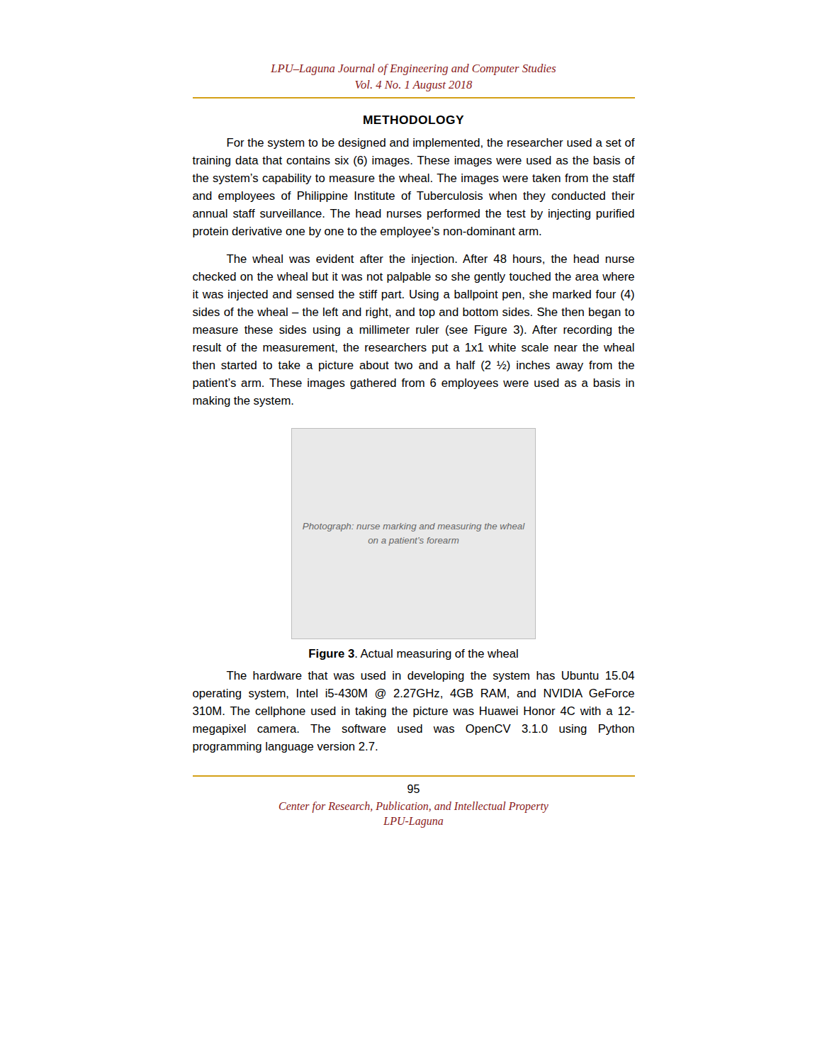LPU–Laguna Journal of Engineering and Computer Studies
Vol. 4 No. 1 August 2018
METHODOLOGY
For the system to be designed and implemented, the researcher used a set of training data that contains six (6) images. These images were used as the basis of the system’s capability to measure the wheal. The images were taken from the staff and employees of Philippine Institute of Tuberculosis when they conducted their annual staff surveillance. The head nurses performed the test by injecting purified protein derivative one by one to the employee’s non-dominant arm.
The wheal was evident after the injection. After 48 hours, the head nurse checked on the wheal but it was not palpable so she gently touched the area where it was injected and sensed the stiff part. Using a ballpoint pen, she marked four (4) sides of the wheal – the left and right, and top and bottom sides. She then began to measure these sides using a millimeter ruler (see Figure 3). After recording the result of the measurement, the researchers put a 1x1 white scale near the wheal then started to take a picture about two and a half (2 ½) inches away from the patient’s arm. These images gathered from 6 employees were used as a basis in making the system.
Photograph: nurse marking and measuring the wheal on a patient’s forearm
Figure 3. Actual measuring of the wheal
The hardware that was used in developing the system has Ubuntu 15.04 operating system, Intel i5-430M @ 2.27GHz, 4GB RAM, and NVIDIA GeForce 310M. The cellphone used in taking the picture was Huawei Honor 4C with a 12-megapixel camera. The software used was OpenCV 3.1.0 using Python programming language version 2.7.
95
Center for Research, Publication, and Intellectual Property
LPU-Laguna